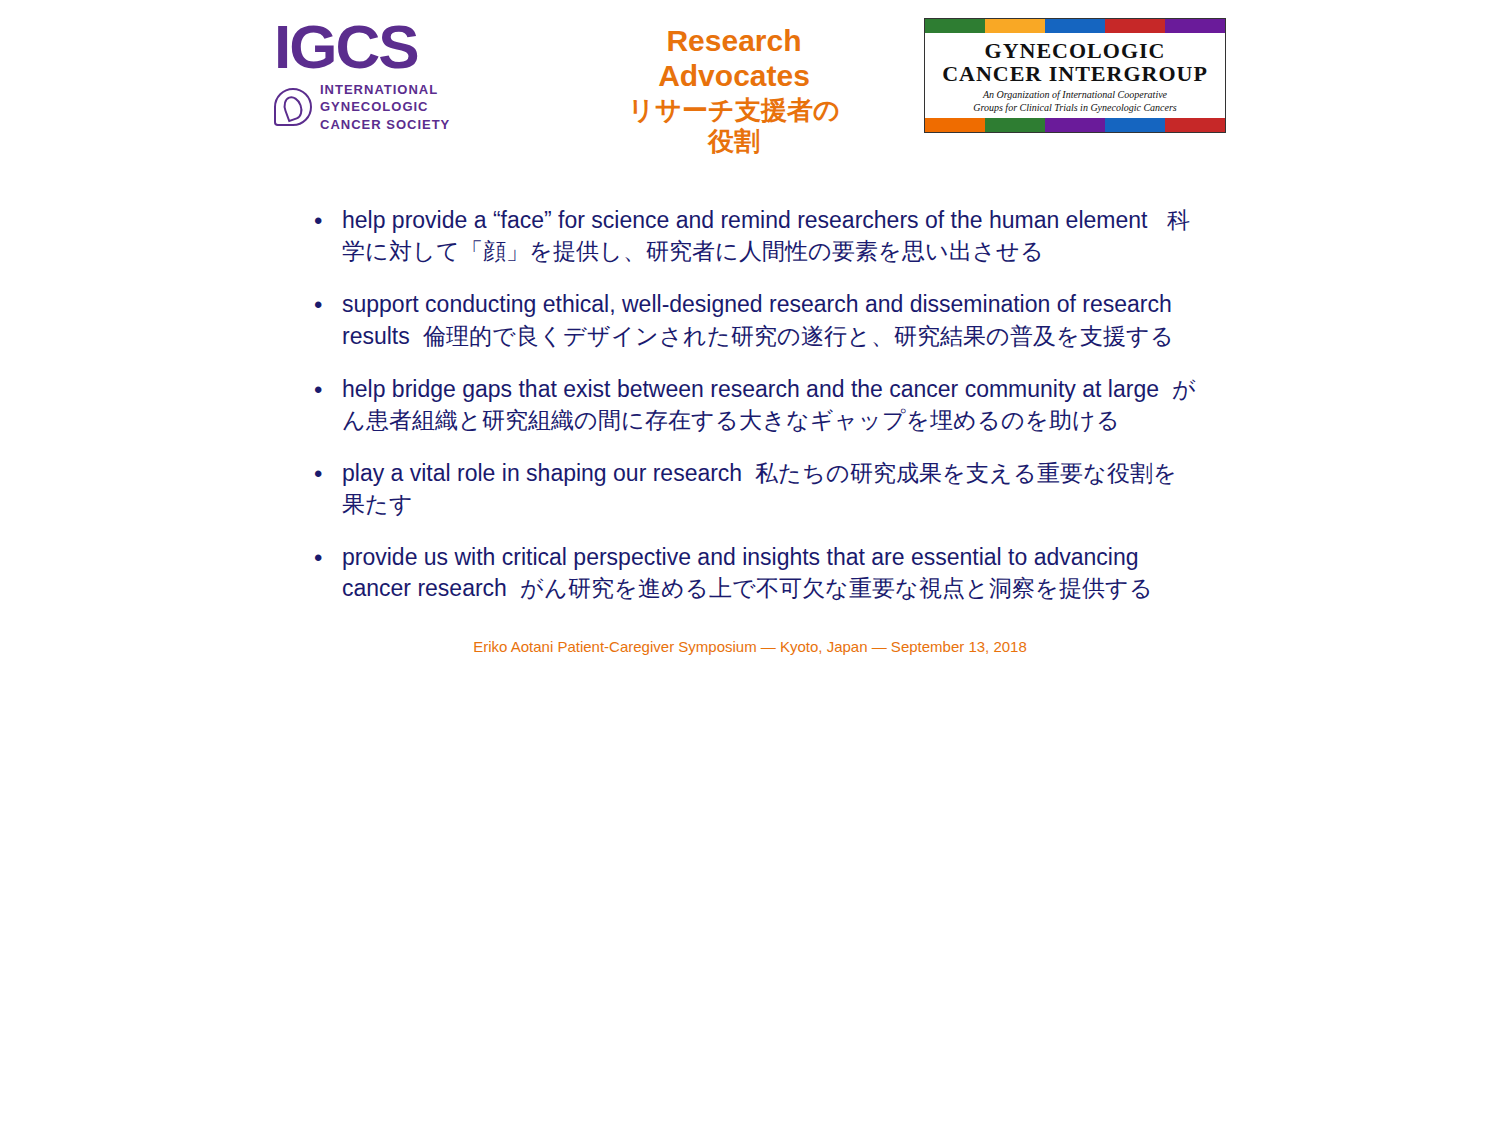IGCS
INTERNATIONAL
GYNECOLOGIC
CANCER SOCIETY
Research
Advocates
リサーチ支援者の
役割
GYNECOLOGIC
CANCER INTERGROUP
An Organization of International Cooperative
Groups for Clinical Trials in Gynecologic Cancers
help provide a “face” for science and remind researchers of the human element 科学に対して「顔」を提供し、研究者に人間性の要素を思い出させる
support conducting ethical, well-designed research and dissemination of research results 倫理的で良くデザインされた研究の遂行と、研究結果の普及を支援する
help bridge gaps that exist between research and the cancer community at large がん患者組織と研究組織の間に存在する大きなギャップを埋めるのを助ける
play a vital role in shaping our research 私たちの研究成果を支える重要な役割を果たす
provide us with critical perspective and insights that are essential to advancing cancer research がん研究を進める上で不可欠な重要な視点と洞察を提供する
Eriko Aotani Patient-Caregiver Symposium — Kyoto, Japan — September 13, 2018